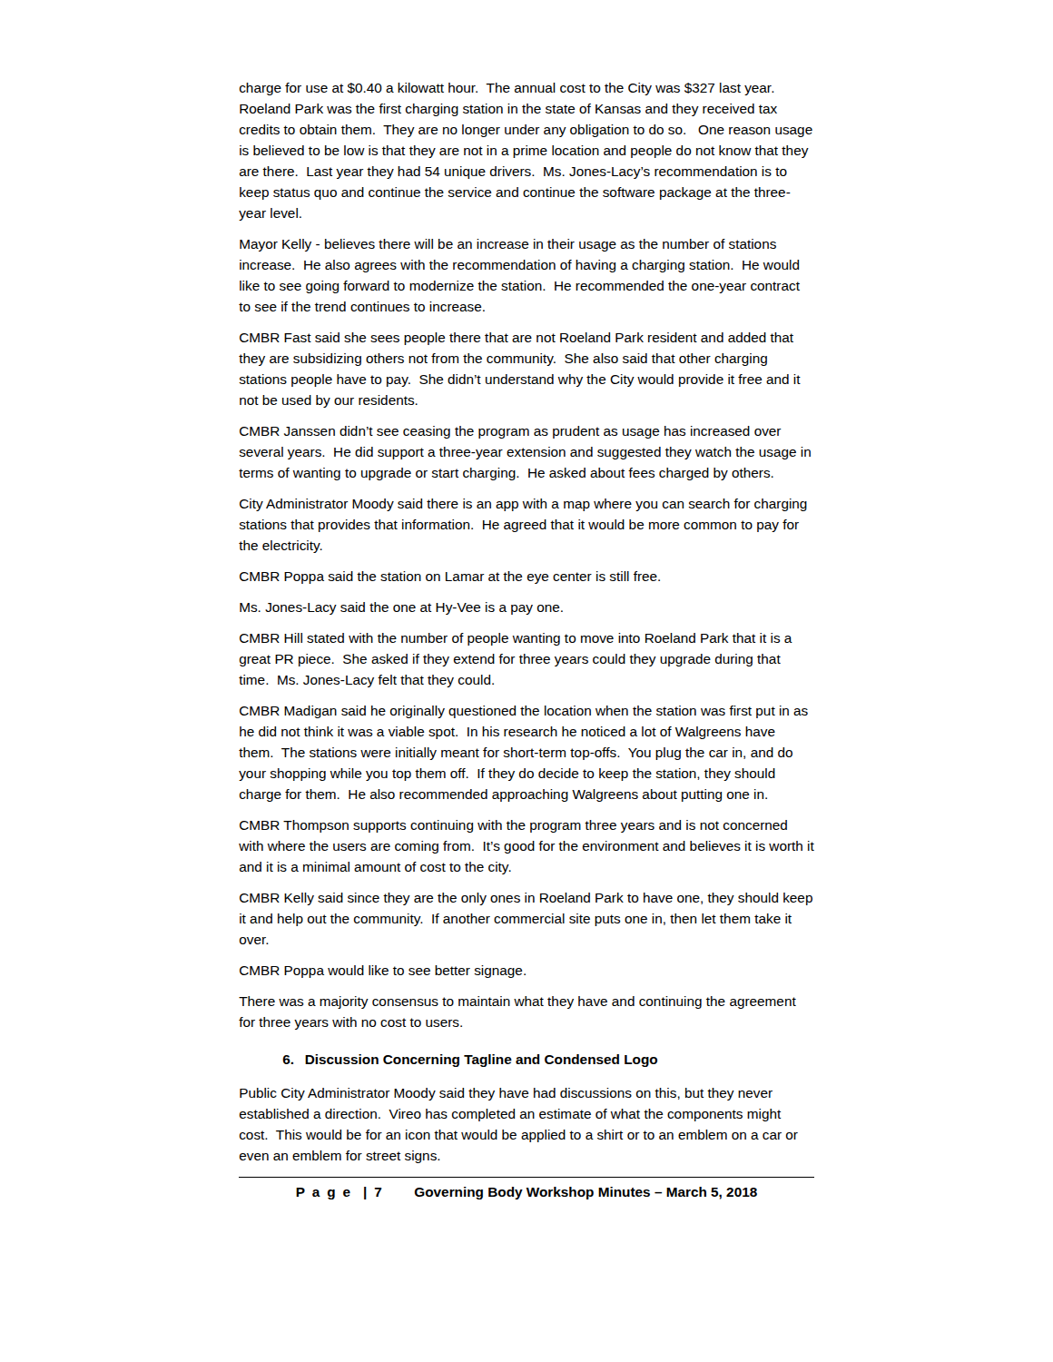charge for use at $0.40 a kilowatt hour. The annual cost to the City was $327 last year. Roeland Park was the first charging station in the state of Kansas and they received tax credits to obtain them. They are no longer under any obligation to do so. One reason usage is believed to be low is that they are not in a prime location and people do not know that they are there. Last year they had 54 unique drivers. Ms. Jones-Lacy’s recommendation is to keep status quo and continue the service and continue the software package at the three-year level.
Mayor Kelly - believes there will be an increase in their usage as the number of stations increase. He also agrees with the recommendation of having a charging station. He would like to see going forward to modernize the station. He recommended the one-year contract to see if the trend continues to increase.
CMBR Fast said she sees people there that are not Roeland Park resident and added that they are subsidizing others not from the community. She also said that other charging stations people have to pay. She didn’t understand why the City would provide it free and it not be used by our residents.
CMBR Janssen didn’t see ceasing the program as prudent as usage has increased over several years. He did support a three-year extension and suggested they watch the usage in terms of wanting to upgrade or start charging. He asked about fees charged by others.
City Administrator Moody said there is an app with a map where you can search for charging stations that provides that information. He agreed that it would be more common to pay for the electricity.
CMBR Poppa said the station on Lamar at the eye center is still free.
Ms. Jones-Lacy said the one at Hy-Vee is a pay one.
CMBR Hill stated with the number of people wanting to move into Roeland Park that it is a great PR piece. She asked if they extend for three years could they upgrade during that time. Ms. Jones-Lacy felt that they could.
CMBR Madigan said he originally questioned the location when the station was first put in as he did not think it was a viable spot. In his research he noticed a lot of Walgreens have them. The stations were initially meant for short-term top-offs. You plug the car in, and do your shopping while you top them off. If they do decide to keep the station, they should charge for them. He also recommended approaching Walgreens about putting one in.
CMBR Thompson supports continuing with the program three years and is not concerned with where the users are coming from. It’s good for the environment and believes it is worth it and it is a minimal amount of cost to the city.
CMBR Kelly said since they are the only ones in Roeland Park to have one, they should keep it and help out the community. If another commercial site puts one in, then let them take it over.
CMBR Poppa would like to see better signage.
There was a majority consensus to maintain what they have and continuing the agreement for three years with no cost to users.
6. Discussion Concerning Tagline and Condensed Logo
Public City Administrator Moody said they have had discussions on this, but they never established a direction. Vireo has completed an estimate of what the components might cost. This would be for an icon that would be applied to a shirt or to an emblem on a car or even an emblem for street signs.
P a g e | 7 Governing Body Workshop Minutes – March 5, 2018